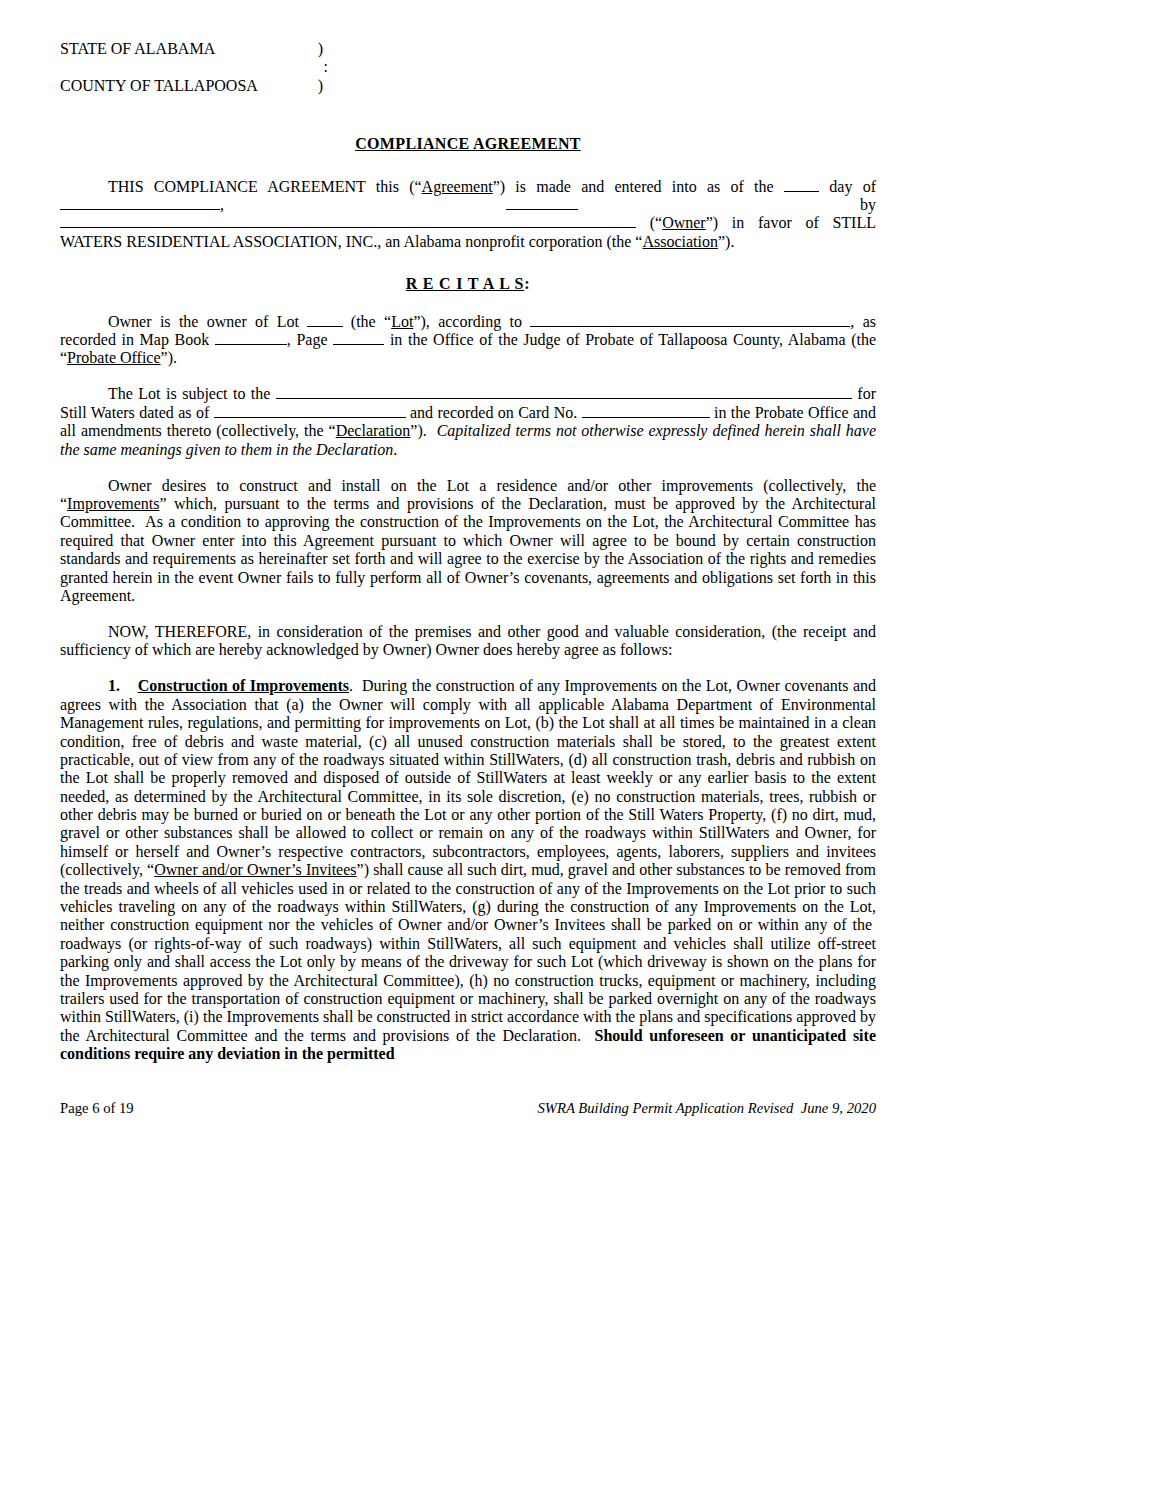| STATE OF ALABAMA | ) |
| | : |
| COUNTY OF TALLAPOOSA | ) |
COMPLIANCE AGREEMENT
THIS COMPLIANCE AGREEMENT this (“Agreement”) is made and entered into as of the day of , by (“Owner”) in favor of STILL WATERS RESIDENTIAL ASSOCIATION, INC., an Alabama nonprofit corporation (the “Association”).
R E C I T A L S:
Owner is the owner of Lot (the “Lot”), according to , as recorded in Map Book , Page in the Office of the Judge of Probate of Tallapoosa County, Alabama (the “Probate Office”).
The Lot is subject to the for Still Waters dated as of and recorded on Card No. in the Probate Office and all amendments thereto (collectively, the “Declaration”). Capitalized terms not otherwise expressly defined herein shall have the same meanings given to them in the Declaration.
Owner desires to construct and install on the Lot a residence and/or other improvements (collectively, the “Improvements” which, pursuant to the terms and provisions of the Declaration, must be approved by the Architectural Committee. As a condition to approving the construction of the Improvements on the Lot, the Architectural Committee has required that Owner enter into this Agreement pursuant to which Owner will agree to be bound by certain construction standards and requirements as hereinafter set forth and will agree to the exercise by the Association of the rights and remedies granted herein in the event Owner fails to fully perform all of Owner’s covenants, agreements and obligations set forth in this Agreement.
NOW, THEREFORE, in consideration of the premises and other good and valuable consideration, (the receipt and sufficiency of which are hereby acknowledged by Owner) Owner does hereby agree as follows:
1. Construction of Improvements. During the construction of any Improvements on the Lot, Owner covenants and agrees with the Association that (a) the Owner will comply with all applicable Alabama Department of Environmental Management rules, regulations, and permitting for improvements on Lot, (b) the Lot shall at all times be maintained in a clean condition, free of debris and waste material, (c) all unused construction materials shall be stored, to the greatest extent practicable, out of view from any of the roadways situated within StillWaters, (d) all construction trash, debris and rubbish on the Lot shall be properly removed and disposed of outside of StillWaters at least weekly or any earlier basis to the extent needed, as determined by the Architectural Committee, in its sole discretion, (e) no construction materials, trees, rubbish or other debris may be burned or buried on or beneath the Lot or any other portion of the Still Waters Property, (f) no dirt, mud, gravel or other substances shall be allowed to collect or remain on any of the roadways within StillWaters and Owner, for himself or herself and Owner’s respective contractors, subcontractors, employees, agents, laborers, suppliers and invitees (collectively, “Owner and/or Owner’s Invitees”) shall cause all such dirt, mud, gravel and other substances to be removed from the treads and wheels of all vehicles used in or related to the construction of any of the Improvements on the Lot prior to such vehicles traveling on any of the roadways within StillWaters, (g) during the construction of any Improvements on the Lot, neither construction equipment nor the vehicles of Owner and/or Owner’s Invitees shall be parked on or within any of the roadways (or rights-of-way of such roadways) within StillWaters, all such equipment and vehicles shall utilize off-street parking only and shall access the Lot only by means of the driveway for such Lot (which driveway is shown on the plans for the Improvements approved by the Architectural Committee), (h) no construction trucks, equipment or machinery, including trailers used for the transportation of construction equipment or machinery, shall be parked overnight on any of the roadways within StillWaters, (i) the Improvements shall be constructed in strict accordance with the plans and specifications approved by the Architectural Committee and the terms and provisions of the Declaration. Should unforeseen or unanticipated site conditions require any deviation in the permitted
Page 6 of 19 SWRA Building Permit Application Revised June 9, 2020